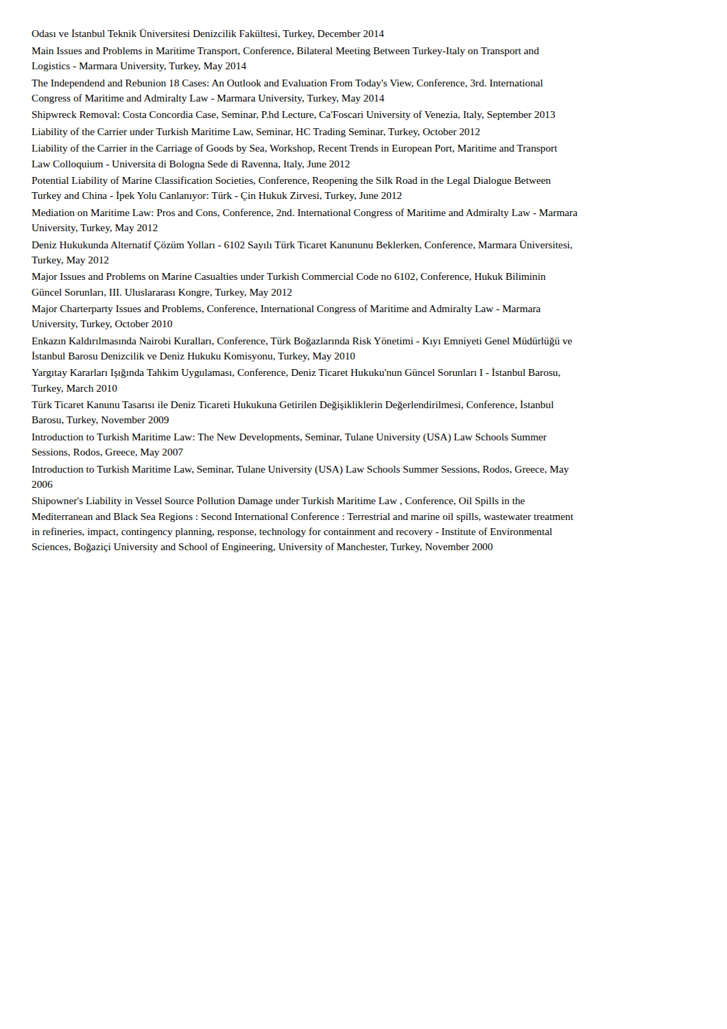Odası ve İstanbul Teknik Üniversitesi Denizcilik Fakültesi, Turkey, December 2014
Main Issues and Problems in Maritime Transport, Conference, Bilateral Meeting Between Turkey-Italy on Transport and Logistics - Marmara University, Turkey, May 2014
The Independend and Rebunion 18 Cases: An Outlook and Evaluation From Today's View, Conference, 3rd. International Congress of Maritime and Admiralty Law - Marmara University, Turkey, May 2014
Shipwreck Removal: Costa Concordia Case, Seminar, P.hd Lecture, Ca'Foscari University of Venezia, Italy, September 2013
Liability of the Carrier under Turkish Maritime Law, Seminar, HC Trading Seminar, Turkey, October 2012
Liability of the Carrier in the Carriage of Goods by Sea, Workshop, Recent Trends in European Port, Maritime and Transport Law Colloquium - Universita di Bologna Sede di Ravenna, Italy, June 2012
Potential Liability of Marine Classification Societies, Conference, Reopening the Silk Road in the Legal Dialogue Between Turkey and China - İpek Yolu Canlanıyor: Türk - Çin Hukuk Zirvesi, Turkey, June 2012
Mediation on Maritime Law: Pros and Cons, Conference, 2nd. International Congress of Maritime and Admiralty Law - Marmara University, Turkey, May 2012
Deniz Hukukunda Alternatif Çözüm Yolları - 6102 Sayılı Türk Ticaret Kanununu Beklerken, Conference, Marmara Üniversitesi, Turkey, May 2012
Major Issues and Problems on Marine Casualties under Turkish Commercial Code no 6102, Conference, Hukuk Biliminin Güncel Sorunları, III. Uluslararası Kongre, Turkey, May 2012
Major Charterparty Issues and Problems, Conference, International Congress of Maritime and Admiralty Law - Marmara University, Turkey, October 2010
Enkazın Kaldırılmasında Nairobi Kuralları, Conference, Türk Boğazlarında Risk Yönetimi - Kıyı Emniyeti Genel Müdürlüğü ve İstanbul Barosu Denizcilik ve Deniz Hukuku Komisyonu, Turkey, May 2010
Yargıtay Kararları Işığında Tahkim Uygulaması, Conference, Deniz Ticaret Hukuku'nun Güncel Sorunları I - İstanbul Barosu, Turkey, March 2010
Türk Ticaret Kanunu Tasarısı ile Deniz Ticareti Hukukuna Getirilen Değişikliklerin Değerlendirilmesi, Conference, İstanbul Barosu, Turkey, November 2009
Introduction to Turkish Maritime Law: The New Developments, Seminar, Tulane University (USA) Law Schools Summer Sessions, Rodos, Greece, May 2007
Introduction to Turkish Maritime Law, Seminar, Tulane University (USA) Law Schools Summer Sessions, Rodos, Greece, May 2006
Shipowner's Liability in Vessel Source Pollution Damage under Turkish Maritime Law , Conference, Oil Spills in the Mediterranean and Black Sea Regions : Second International Conference : Terrestrial and marine oil spills, wastewater treatment in refineries, impact, contingency planning, response, technology for containment and recovery - Institute of Environmental Sciences, Boğaziçi University and School of Engineering, University of Manchester, Turkey, November 2000